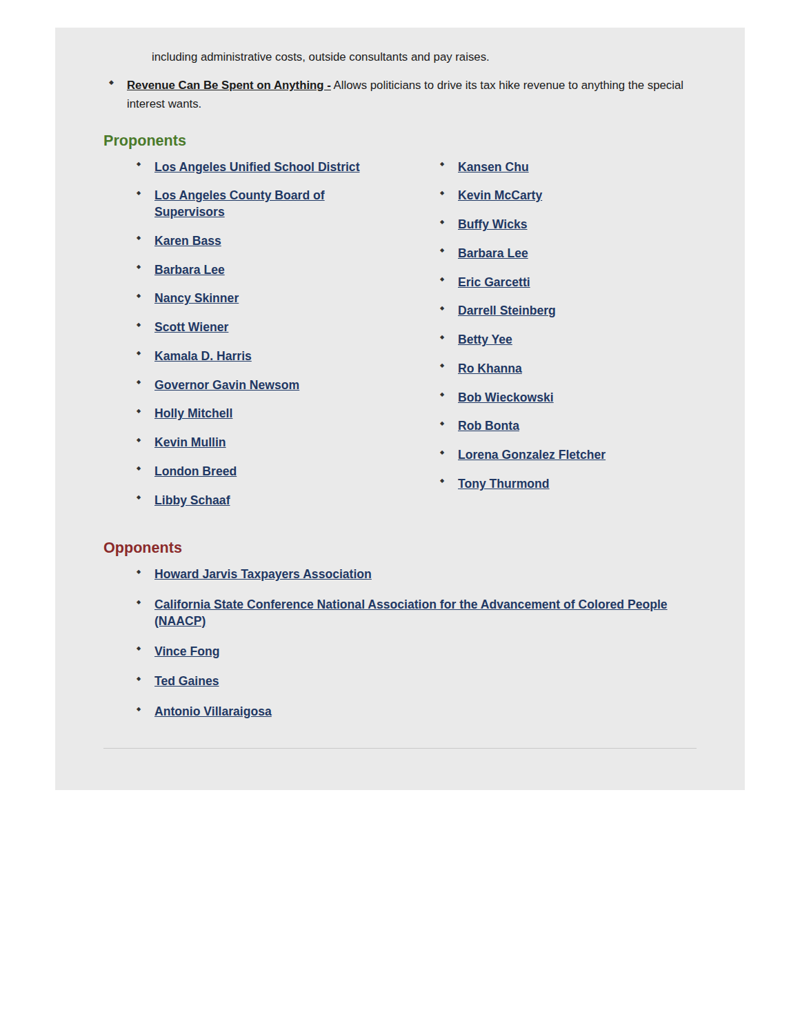including administrative costs, outside consultants and pay raises.
Revenue Can Be Spent on Anything - Allows politicians to drive its tax hike revenue to anything the special interest wants.
Proponents
Los Angeles Unified School District
Los Angeles County Board of Supervisors
Karen Bass
Barbara Lee
Nancy Skinner
Scott Wiener
Kamala D. Harris
Governor Gavin Newsom
Holly Mitchell
Kevin Mullin
London Breed
Libby Schaaf
Kansen Chu
Kevin McCarty
Buffy Wicks
Barbara Lee
Eric Garcetti
Darrell Steinberg
Betty Yee
Ro Khanna
Bob Wieckowski
Rob Bonta
Lorena Gonzalez Fletcher
Tony Thurmond
Opponents
Howard Jarvis Taxpayers Association
California State Conference National Association for the Advancement of Colored People (NAACP)
Vince Fong
Ted Gaines
Antonio Villaraigosa